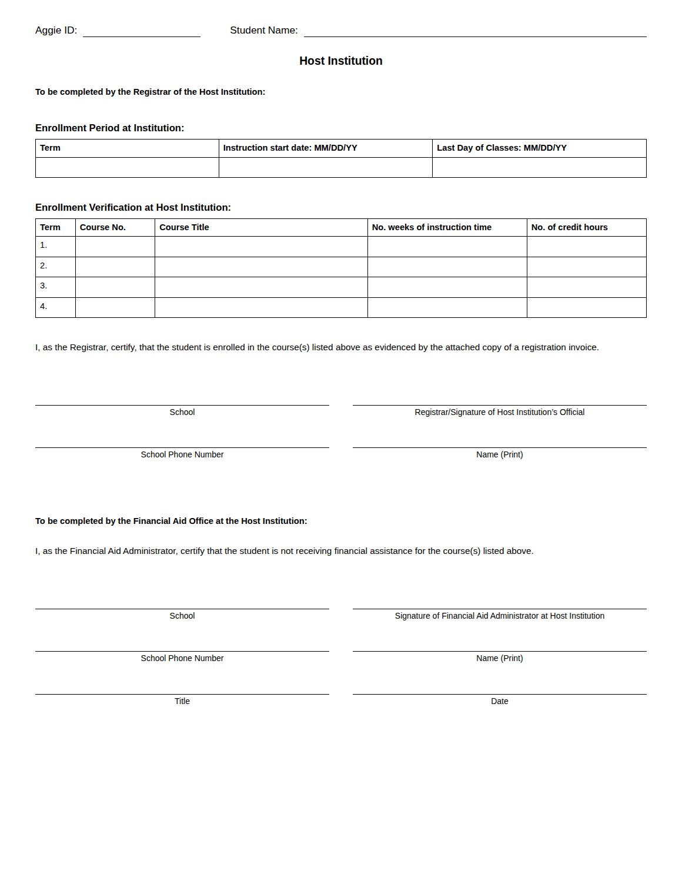Aggie ID: Student Name:
Host Institution
To be completed by the Registrar of the Host Institution:
Enrollment Period at Institution:
| Term | Instruction start date: MM/DD/YY | Last Day of Classes: MM/DD/YY |
| --- | --- | --- |
Enrollment Verification at Host Institution:
| Term | Course No. | Course Title | No. weeks of instruction time | No. of credit hours |
| --- | --- | --- | --- | --- |
| 1. | | | | |
| 2. | | | | |
| 3. | | | | |
| 4. | | | | |
I, as the Registrar, certify, that the student is enrolled in the course(s) listed above as evidenced by the attached copy of a registration invoice.
School
Registrar/Signature of Host Institution’s Official
School Phone Number
Name (Print)
To be completed by the Financial Aid Office at the Host Institution:
I, as the Financial Aid Administrator, certify that the student is not receiving financial assistance for the course(s) listed above.
School
Signature of Financial Aid Administrator at Host Institution
School Phone Number
Name (Print)
Title
Date